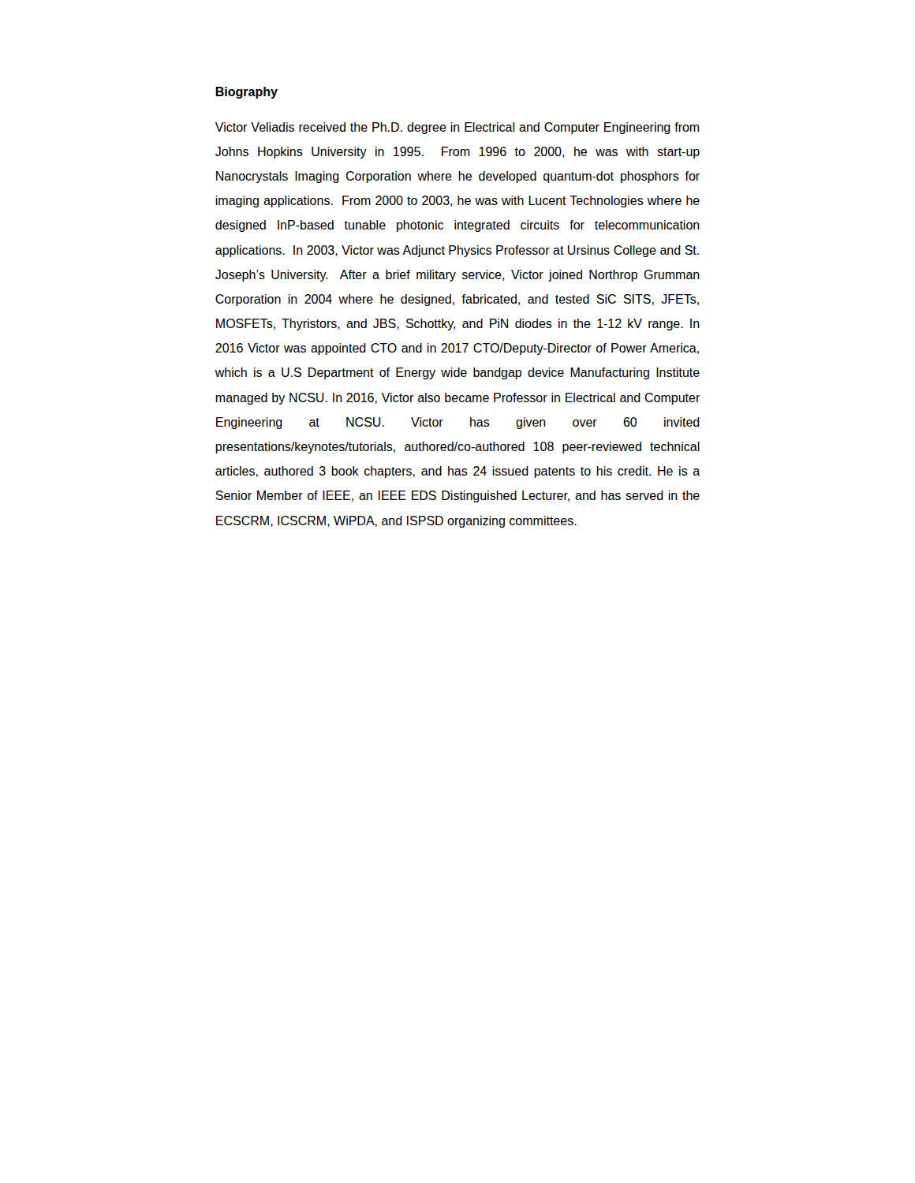Biography
Victor Veliadis received the Ph.D. degree in Electrical and Computer Engineering from Johns Hopkins University in 1995. From 1996 to 2000, he was with start-up Nanocrystals Imaging Corporation where he developed quantum-dot phosphors for imaging applications. From 2000 to 2003, he was with Lucent Technologies where he designed InP-based tunable photonic integrated circuits for telecommunication applications. In 2003, Victor was Adjunct Physics Professor at Ursinus College and St. Joseph’s University. After a brief military service, Victor joined Northrop Grumman Corporation in 2004 where he designed, fabricated, and tested SiC SITS, JFETs, MOSFETs, Thyristors, and JBS, Schottky, and PiN diodes in the 1-12 kV range. In 2016 Victor was appointed CTO and in 2017 CTO/Deputy-Director of Power America, which is a U.S Department of Energy wide bandgap device Manufacturing Institute managed by NCSU. In 2016, Victor also became Professor in Electrical and Computer Engineering at NCSU. Victor has given over 60 invited presentations/keynotes/tutorials, authored/co-authored 108 peer-reviewed technical articles, authored 3 book chapters, and has 24 issued patents to his credit. He is a Senior Member of IEEE, an IEEE EDS Distinguished Lecturer, and has served in the ECSCRM, ICSCRM, WiPDA, and ISPSD organizing committees.